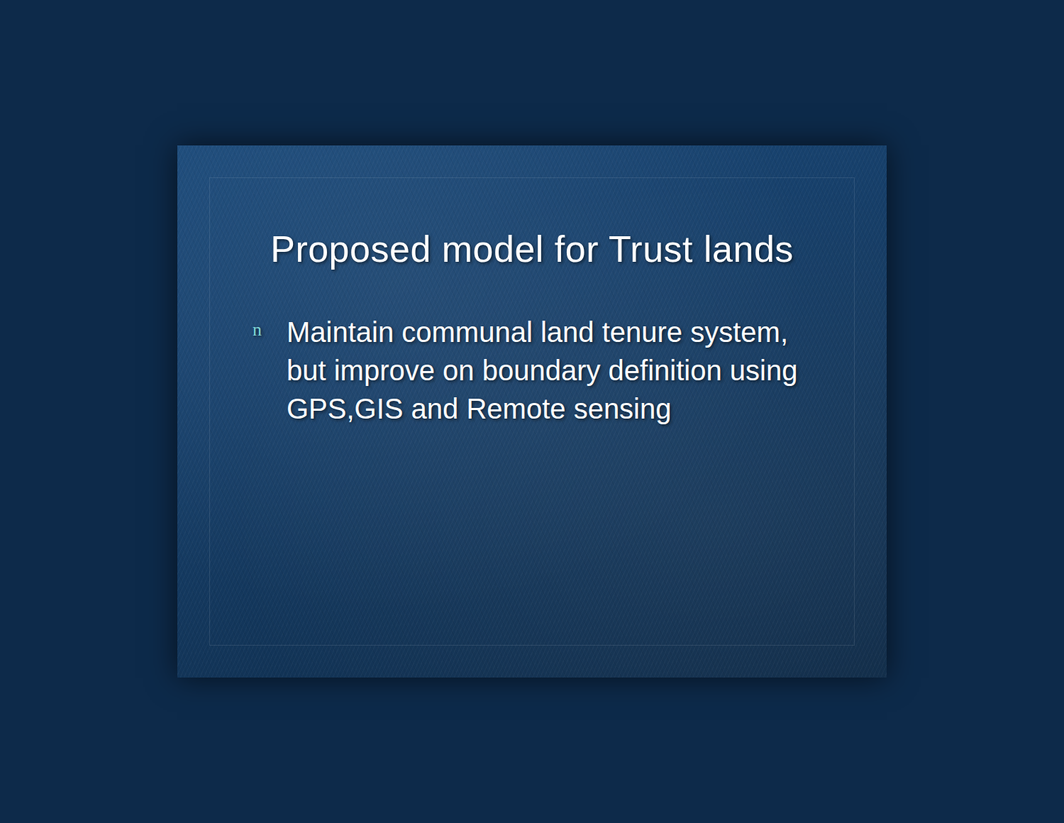Proposed model for Trust lands
n Maintain communal land tenure system, but improve on boundary definition using GPS,GIS and Remote sensing